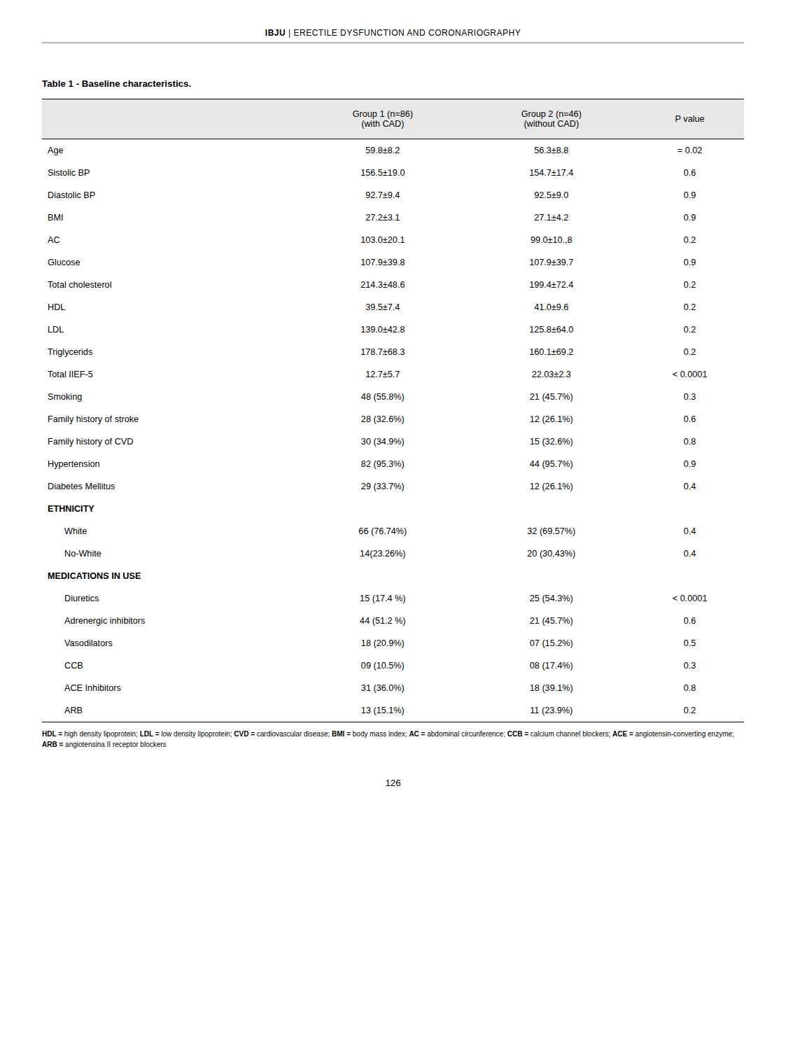IBJU | ERECTILE DYSFUNCTION AND CORONARIOGRAPHY
Table 1 - Baseline characteristics.
| | Group 1 (n=86) (with CAD) | Group 2 (n=46) (without CAD) | P value |
| --- | --- | --- | --- |
| Age | 59.8±8.2 | 56.3±8.8 | = 0.02 |
| Sistolic BP | 156.5±19.0 | 154.7±17.4 | 0.6 |
| Diastolic BP | 92.7±9.4 | 92.5±9.0 | 0.9 |
| BMI | 27.2±3.1 | 27.1±4.2 | 0.9 |
| AC | 103.0±20.1 | 99.0±10.,8 | 0.2 |
| Glucose | 107.9±39.8 | 107.9±39.7 | 0.9 |
| Total cholesterol | 214.3±48.6 | 199.4±72.4 | 0.2 |
| HDL | 39.5±7.4 | 41.0±9.6 | 0.2 |
| LDL | 139.0±42.8 | 125.8±64.0 | 0.2 |
| Triglycerids | 178.7±68.3 | 160.1±69.2 | 0.2 |
| Total IIEF-5 | 12.7±5.7 | 22.03±2.3 | < 0.0001 |
| Smoking | 48 (55.8%) | 21 (45.7%) | 0.3 |
| Family history of stroke | 28 (32.6%) | 12 (26.1%) | 0.6 |
| Family history of CVD | 30 (34.9%) | 15 (32.6%) | 0.8 |
| Hypertension | 82 (95.3%) | 44 (95.7%) | 0.9 |
| Diabetes Mellitus | 29 (33.7%) | 12 (26.1%) | 0.4 |
| ETHNICITY |
| White | 66 (76.74%) | 32 (69.57%) | 0.4 |
| No-White | 14(23.26%) | 20 (30.43%) | 0.4 |
| MEDICATIONS IN USE |
| Diuretics | 15 (17.4 %) | 25 (54.3%) | < 0.0001 |
| Adrenergic inhibitors | 44 (51.2 %) | 21 (45.7%) | 0.6 |
| Vasodilators | 18 (20.9%) | 07 (15.2%) | 0.5 |
| CCB | 09 (10.5%) | 08 (17.4%) | 0.3 |
| ACE Inhibitors | 31 (36.0%) | 18 (39.1%) | 0.8 |
| ARB | 13 (15.1%) | 11 (23.9%) | 0.2 |
HDL = high density lipoprotein; LDL = low density lipoprotein; CVD = cardiovascular disease; BMI = body mass index; AC = abdominal circunference; CCB = calcium channel blockers; ACE = angiotensin-converting enzyme; ARB = angiotensina II receptor blockers
126